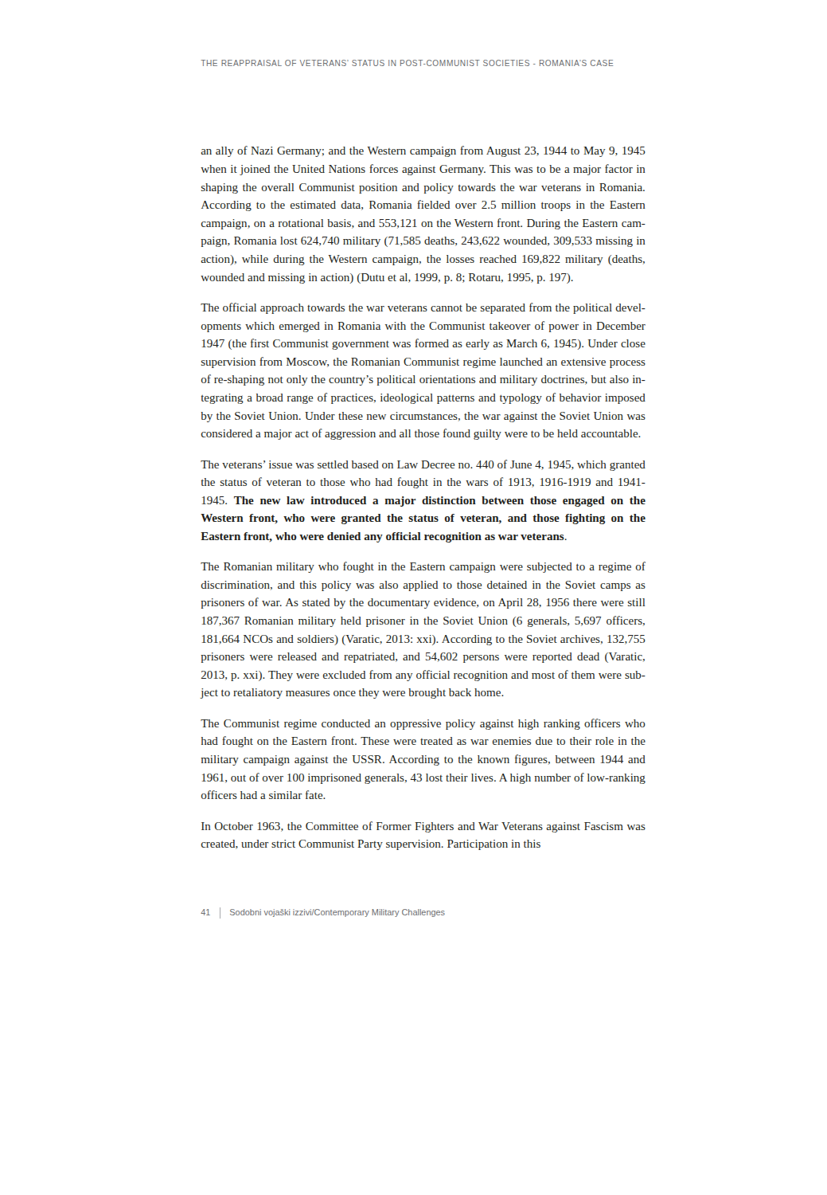The Reappraisal of Veterans’ Status in Post-Communist Societies - Romania’s Case
an ally of Nazi Germany; and the Western campaign from August 23, 1944 to May 9, 1945 when it joined the United Nations forces against Germany. This was to be a major factor in shaping the overall Communist position and policy towards the war veterans in Romania. According to the estimated data, Romania fielded over 2.5 million troops in the Eastern campaign, on a rotational basis, and 553,121 on the Western front. During the Eastern campaign, Romania lost 624,740 military (71,585 deaths, 243,622 wounded, 309,533 missing in action), while during the Western campaign, the losses reached 169,822 military (deaths, wounded and missing in action) (Dutu et al, 1999, p. 8; Rotaru, 1995, p. 197).
The official approach towards the war veterans cannot be separated from the political developments which emerged in Romania with the Communist takeover of power in December 1947 (the first Communist government was formed as early as March 6, 1945). Under close supervision from Moscow, the Romanian Communist regime launched an extensive process of re-shaping not only the country’s political orientations and military doctrines, but also integrating a broad range of practices, ideological patterns and typology of behavior imposed by the Soviet Union. Under these new circumstances, the war against the Soviet Union was considered a major act of aggression and all those found guilty were to be held accountable.
The veterans’ issue was settled based on Law Decree no. 440 of June 4, 1945, which granted the status of veteran to those who had fought in the wars of 1913, 1916-1919 and 1941-1945. The new law introduced a major distinction between those engaged on the Western front, who were granted the status of veteran, and those fighting on the Eastern front, who were denied any official recognition as war veterans.
The Romanian military who fought in the Eastern campaign were subjected to a regime of discrimination, and this policy was also applied to those detained in the Soviet camps as prisoners of war. As stated by the documentary evidence, on April 28, 1956 there were still 187,367 Romanian military held prisoner in the Soviet Union (6 generals, 5,697 officers, 181,664 NCOs and soldiers) (Varatic, 2013: xxi). According to the Soviet archives, 132,755 prisoners were released and repatriated, and 54,602 persons were reported dead (Varatic, 2013, p. xxi). They were excluded from any official recognition and most of them were subject to retaliatory measures once they were brought back home.
The Communist regime conducted an oppressive policy against high ranking officers who had fought on the Eastern front. These were treated as war enemies due to their role in the military campaign against the USSR. According to the known figures, between 1944 and 1961, out of over 100 imprisoned generals, 43 lost their lives. A high number of low-ranking officers had a similar fate.
In October 1963, the Committee of Former Fighters and War Veterans against Fascism was created, under strict Communist Party supervision. Participation in this
41
Sodobni vojaški izzivi/Contemporary Military Challenges